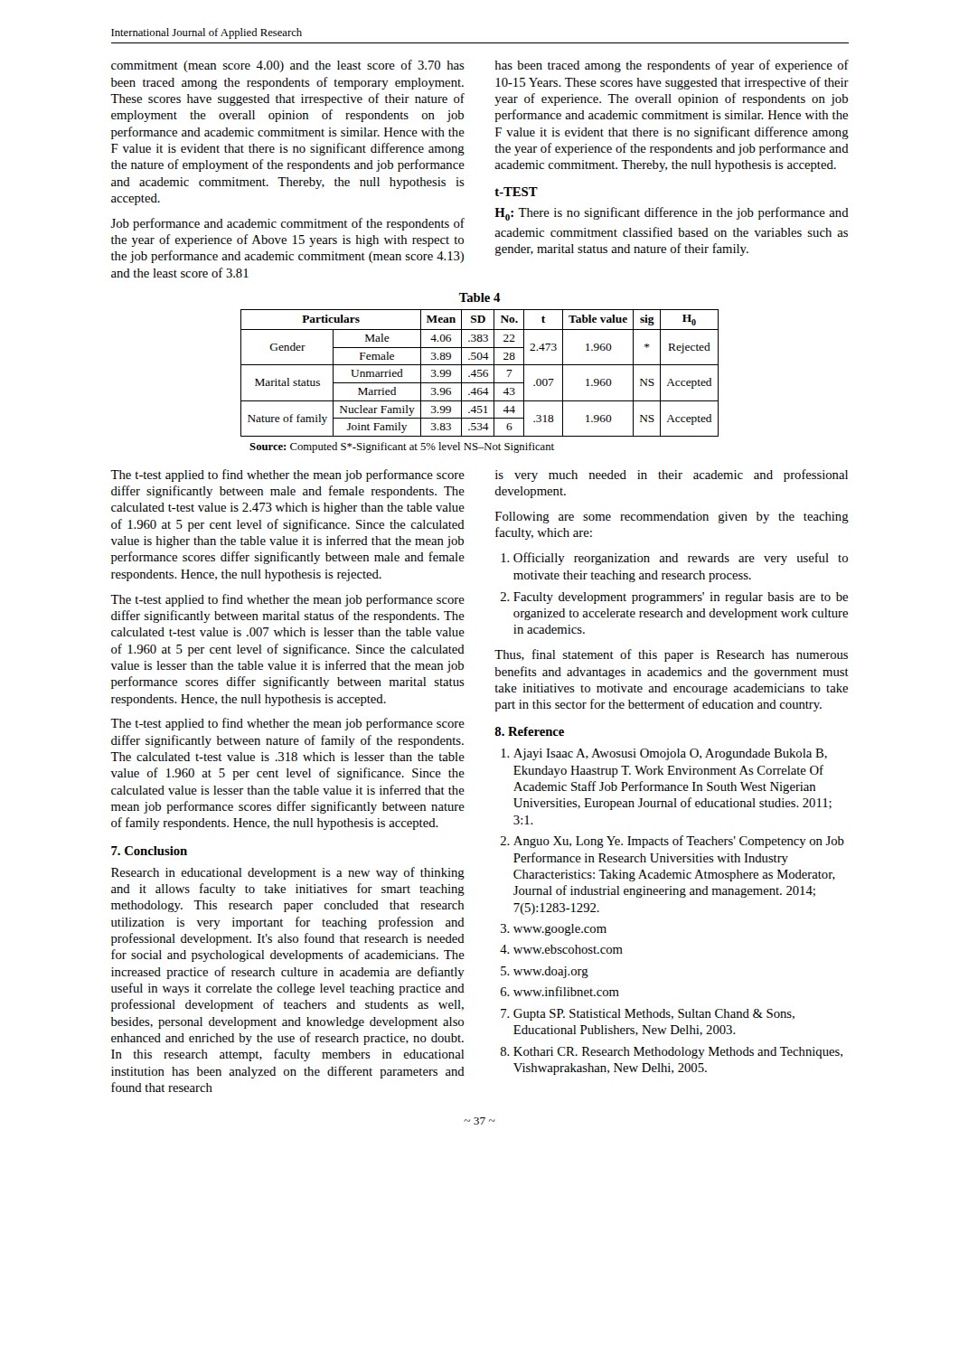International Journal of Applied Research
commitment (mean score 4.00) and the least score of 3.70 has been traced among the respondents of temporary employment. These scores have suggested that irrespective of their nature of employment the overall opinion of respondents on job performance and academic commitment is similar. Hence with the F value it is evident that there is no significant difference among the nature of employment of the respondents and job performance and academic commitment. Thereby, the null hypothesis is accepted.
Job performance and academic commitment of the respondents of the year of experience of Above 15 years is high with respect to the job performance and academic commitment (mean score 4.13) and the least score of 3.81
has been traced among the respondents of year of experience of 10-15 Years. These scores have suggested that irrespective of their year of experience. The overall opinion of respondents on job performance and academic commitment is similar. Hence with the F value it is evident that there is no significant difference among the year of experience of the respondents and job performance and academic commitment. Thereby, the null hypothesis is accepted.
t-TEST
H0: There is no significant difference in the job performance and academic commitment classified based on the variables such as gender, marital status and nature of their family.
Table 4
| Particulars | Mean | SD | No. | t | Table value | sig | H 0 |
| --- | --- | --- | --- | --- | --- | --- | --- |
| Gender | Male | 4.06 | .383 | 22 | 2.473 | 1.960 | * | Rejected |
| Female | 3.89 | .504 | 28 |
| Marital status | Unmarried | 3.99 | .456 | 7 | .007 | 1.960 | NS | Accepted |
| Married | 3.96 | .464 | 43 |
| Nature of family | Nuclear Family | 3.99 | .451 | 44 | .318 | 1.960 | NS | Accepted |
| Joint Family | 3.83 | .534 | 6 |
Source: Computed S*-Significant at 5% level NS–Not Significant
The t-test applied to find whether the mean job performance score differ significantly between male and female respondents. The calculated t-test value is 2.473 which is higher than the table value of 1.960 at 5 per cent level of significance. Since the calculated value is higher than the table value it is inferred that the mean job performance scores differ significantly between male and female respondents. Hence, the null hypothesis is rejected.
The t-test applied to find whether the mean job performance score differ significantly between marital status of the respondents. The calculated t-test value is .007 which is lesser than the table value of 1.960 at 5 per cent level of significance. Since the calculated value is lesser than the table value it is inferred that the mean job performance scores differ significantly between marital status respondents. Hence, the null hypothesis is accepted.
The t-test applied to find whether the mean job performance score differ significantly between nature of family of the respondents. The calculated t-test value is .318 which is lesser than the table value of 1.960 at 5 per cent level of significance. Since the calculated value is lesser than the table value it is inferred that the mean job performance scores differ significantly between nature of family respondents. Hence, the null hypothesis is accepted.
7. Conclusion
Research in educational development is a new way of thinking and it allows faculty to take initiatives for smart teaching methodology. This research paper concluded that research utilization is very important for teaching profession and professional development. It's also found that research is needed for social and psychological developments of academicians. The increased practice of research culture in academia are defiantly useful in ways it correlate the college level teaching practice and professional development of teachers and students as well, besides, personal development and knowledge development also enhanced and enriched by the use of research practice, no doubt. In this research attempt, faculty members in educational institution has been analyzed on the different parameters and found that research
is very much needed in their academic and professional development.
Following are some recommendation given by the teaching faculty, which are:
Officially reorganization and rewards are very useful to motivate their teaching and research process.
Faculty development programmers' in regular basis are to be organized to accelerate research and development work culture in academics.
Thus, final statement of this paper is Research has numerous benefits and advantages in academics and the government must take initiatives to motivate and encourage academicians to take part in this sector for the betterment of education and country.
8. Reference
Ajayi Isaac A, Awosusi Omojola O, Arogundade Bukola B, Ekundayo Haastrup T. Work Environment As Correlate Of Academic Staff Job Performance In South West Nigerian Universities, European Journal of educational studies. 2011; 3:1.
Anguo Xu, Long Ye. Impacts of Teachers' Competency on Job Performance in Research Universities with Industry Characteristics: Taking Academic Atmosphere as Moderator, Journal of industrial engineering and management. 2014; 7(5):1283-1292.
www.google.com
www.ebscohost.com
www.doaj.org
www.infilibnet.com
Gupta SP. Statistical Methods, Sultan Chand & Sons, Educational Publishers, New Delhi, 2003.
Kothari CR. Research Methodology Methods and Techniques, Vishwaprakashan, New Delhi, 2005.
~ 37 ~